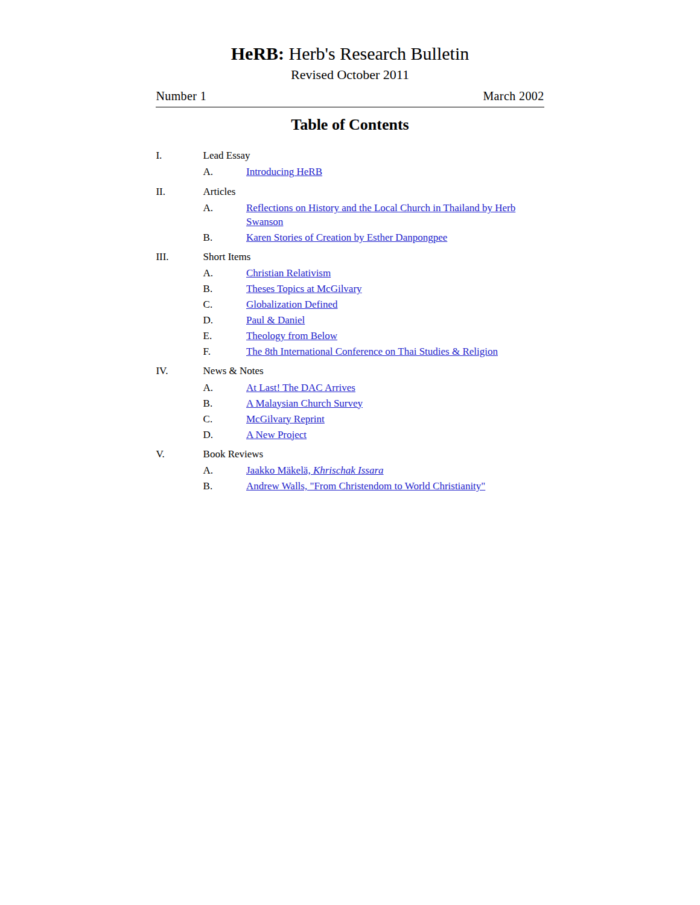HeRB: Herb's Research Bulletin
Revised October 2011
Number 1 March 2002
Table of Contents
I. Lead Essay
A. Introducing HeRB
II. Articles
A. Reflections on History and the Local Church in Thailand by Herb Swanson
B. Karen Stories of Creation by Esther Danpongpee
III. Short Items
A. Christian Relativism
B. Theses Topics at McGilvary
C. Globalization Defined
D. Paul & Daniel
E. Theology from Below
F. The 8th International Conference on Thai Studies & Religion
IV. News & Notes
A. At Last! The DAC Arrives
B. A Malaysian Church Survey
C. McGilvary Reprint
D. A New Project
V. Book Reviews
A. Jaakko Mäkelä, Khrischak Issara
B. Andrew Walls, "From Christendom to World Christianity"